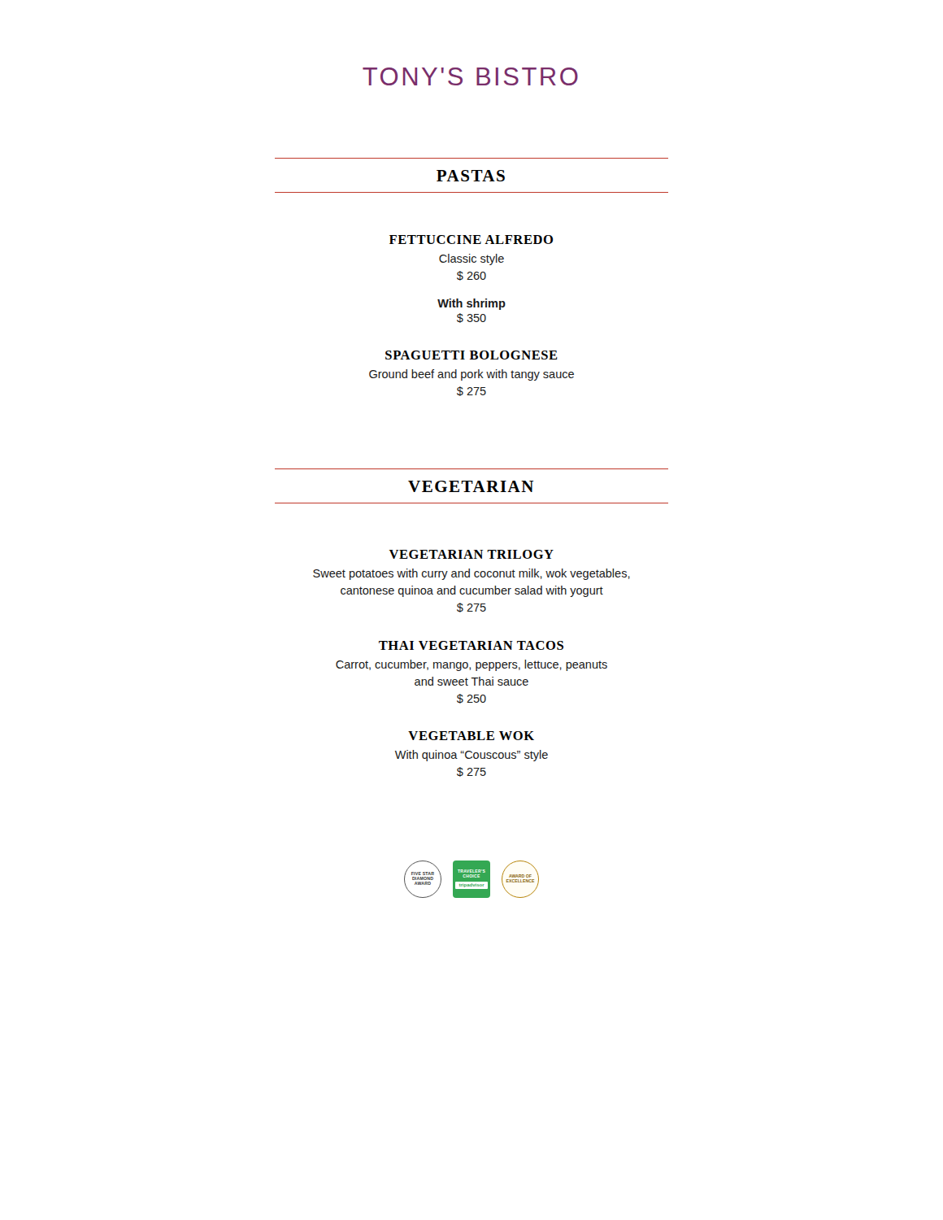TONY'S BISTRO
PASTAS
FETTUCCINE ALFREDO
Classic style
$ 260
With shrimp
$ 350
SPAGUETTI BOLOGNESE
Ground beef and pork with tangy sauce
$ 275
VEGETARIAN
VEGETARIAN TRILOGY
Sweet potatoes with curry and coconut milk, wok vegetables,
cantonese quinoa and cucumber salad with yogurt
$ 275
THAI VEGETARIAN TACOS
Carrot, cucumber, mango, peppers, lettuce, peanuts
and sweet Thai sauce
$ 250
VEGETABLE WOK
With quinoa “Couscous” style
$ 275
FIVE STAR
DIAMOND
AWARD
TRAVELER'S
CHOICE tripadvisor
AWARD OF
EXCELLENCE